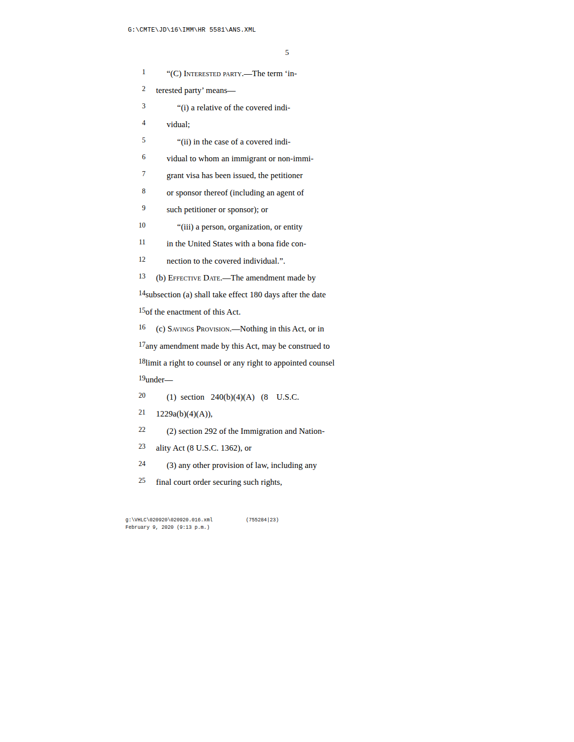G:\CMTE\JD\16\IMM\HR 5581\ANS.XML
5
| 1 | “(C) Interested party .—The term ‘in- |
| 2 | terested party’ means— |
| 3 | “(i) a relative of the covered indi- |
| 4 | vidual; |
| 5 | “(ii) in the case of a covered indi- |
| 6 | vidual to whom an immigrant or non-immi- |
| 7 | grant visa has been issued, the petitioner |
| 8 | or sponsor thereof (including an agent of |
| 9 | such petitioner or sponsor); or |
| 10 | “(iii) a person, organization, or entity |
| 11 | in the United States with a bona fide con- |
| 12 | nection to the covered individual.”. |
| 13 | (b) Effective Date .—The amendment made by |
| 14 | subsection (a) shall take effect 180 days after the date |
| 15 | of the enactment of this Act. |
| 16 | (c) Savings Provision .—Nothing in this Act, or in |
| 17 | any amendment made by this Act, may be construed to |
| 18 | limit a right to counsel or any right to appointed counsel |
| 19 | under— |
| 20 | (1) section 240(b)(4)(A) (8 U.S.C. |
| 21 | 1229a(b)(4)(A)), |
| 22 | (2) section 292 of the Immigration and Nation- |
| 23 | ality Act (8 U.S.C. 1362), or |
| 24 | (3) any other provision of law, including any |
| 25 | final court order securing such rights, |
g:\VHLC\020920\020920.016.xml (755284|23)
February 9, 2020 (9:13 p.m.)